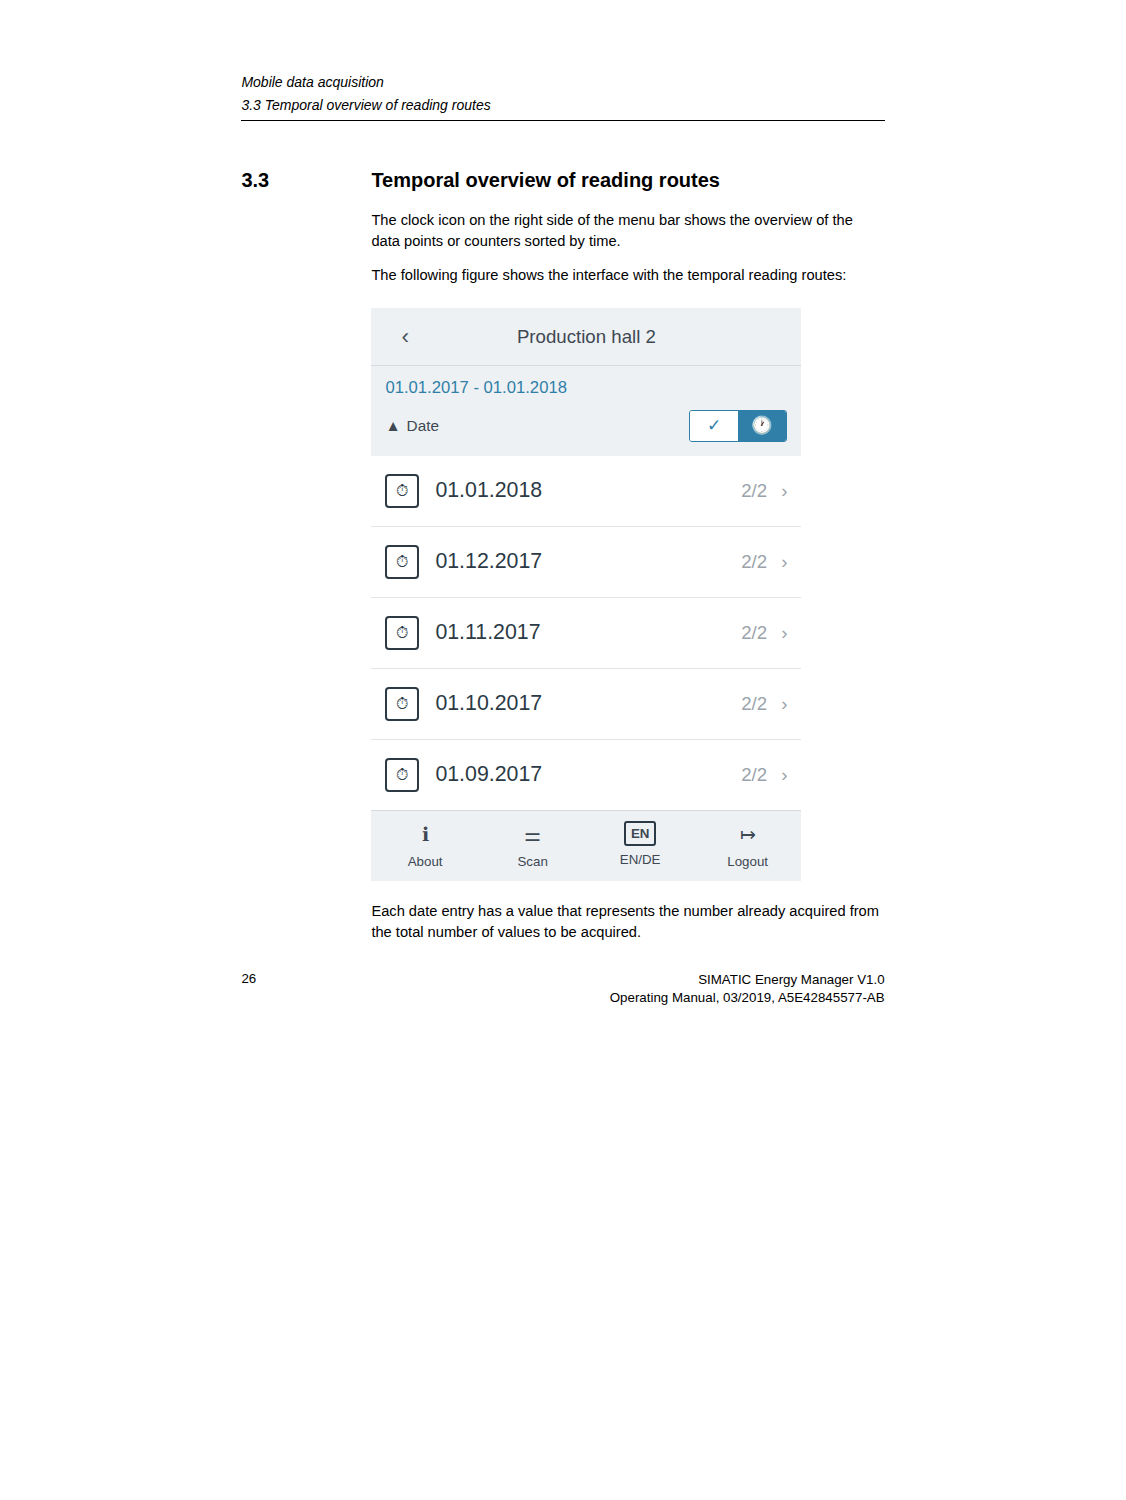Mobile data acquisition
3.3 Temporal overview of reading routes
3.3
Temporal overview of reading routes
The clock icon on the right side of the menu bar shows the overview of the data points or counters sorted by time.
The following figure shows the interface with the temporal reading routes:
‹
Production hall 2
01.01.2017 - 01.01.2018
▲Date
✓
🕐
⏱
01.01.2018
2/2
›
⏱
01.12.2017
2/2
›
⏱
01.11.2017
2/2
›
⏱
01.10.2017
2/2
›
⏱
01.09.2017
2/2
›
ℹ About
⚌Scan
EN
EN/DE
↦Logout
Each date entry has a value that represents the number already acquired from the total number of values to be acquired.
26
SIMATIC Energy Manager V1.0
Operating Manual, 03/2019, A5E42845577-AB